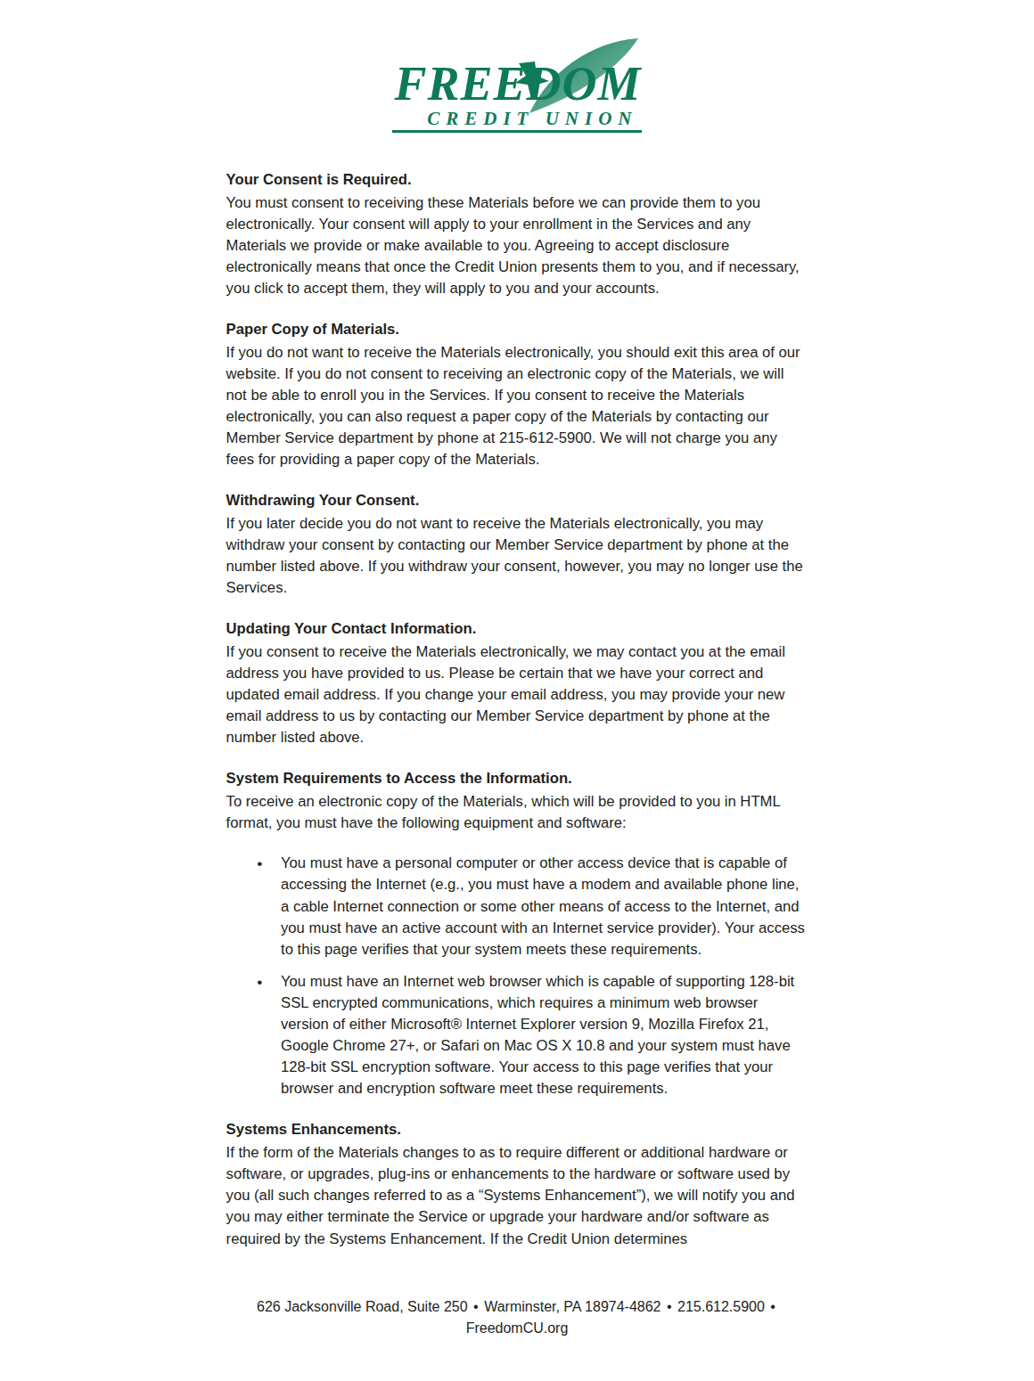FREEDOM
CREDIT UNION
Your Consent is Required.
You must consent to receiving these Materials before we can provide them to you electronically. Your consent will apply to your enrollment in the Services and any Materials we provide or make available to you. Agreeing to accept disclosure electronically means that once the Credit Union presents them to you, and if necessary, you click to accept them, they will apply to you and your accounts.
Paper Copy of Materials.
If you do not want to receive the Materials electronically, you should exit this area of our website. If you do not consent to receiving an electronic copy of the Materials, we will not be able to enroll you in the Services. If you consent to receive the Materials electronically, you can also request a paper copy of the Materials by contacting our
Member Service department by phone at 215-612-5900. We will not charge you any fees for providing a paper copy of the Materials.
Withdrawing Your Consent.
If you later decide you do not want to receive the Materials electronically, you may withdraw your consent by contacting our Member Service department by phone at the number listed above. If you withdraw your consent, however, you may no longer use the Services.
Updating Your Contact Information.
If you consent to receive the Materials electronically, we may contact you at the email address you have provided to us. Please be certain that we have your correct and updated email address. If you change your email address, you may provide your new email address to us by contacting our Member Service department by phone at the number listed above.
System Requirements to Access the Information.
To receive an electronic copy of the Materials, which will be provided to you in HTML format, you must have the following equipment and software:
You must have a personal computer or other access device that is capable of accessing the Internet (e.g., you must have a modem and available phone line, a cable Internet connection or some other means of access to the Internet, and you must have an active account with an Internet service provider). Your access to this page verifies that your system meets these requirements.
You must have an Internet web browser which is capable of supporting 128-bit SSL encrypted communications, which requires a minimum web browser version of either Microsoft® Internet Explorer version 9, Mozilla Firefox 21, Google Chrome 27+, or Safari on Mac OS X 10.8 and your system must have 128-bit SSL encryption software. Your access to this page verifies that your browser and encryption software meet these requirements.
Systems Enhancements.
If the form of the Materials changes to as to require different or additional hardware or software, or upgrades, plug-ins or enhancements to the hardware or software used by you (all such changes referred to as a “Systems Enhancement”), we will notify you and you may either terminate the Service or upgrade your hardware and/or software as required by the Systems Enhancement. If the Credit Union determines
626 Jacksonville Road, Suite 250 • Warminster, PA 18974-4862 • 215.612.5900 • FreedomCU.org